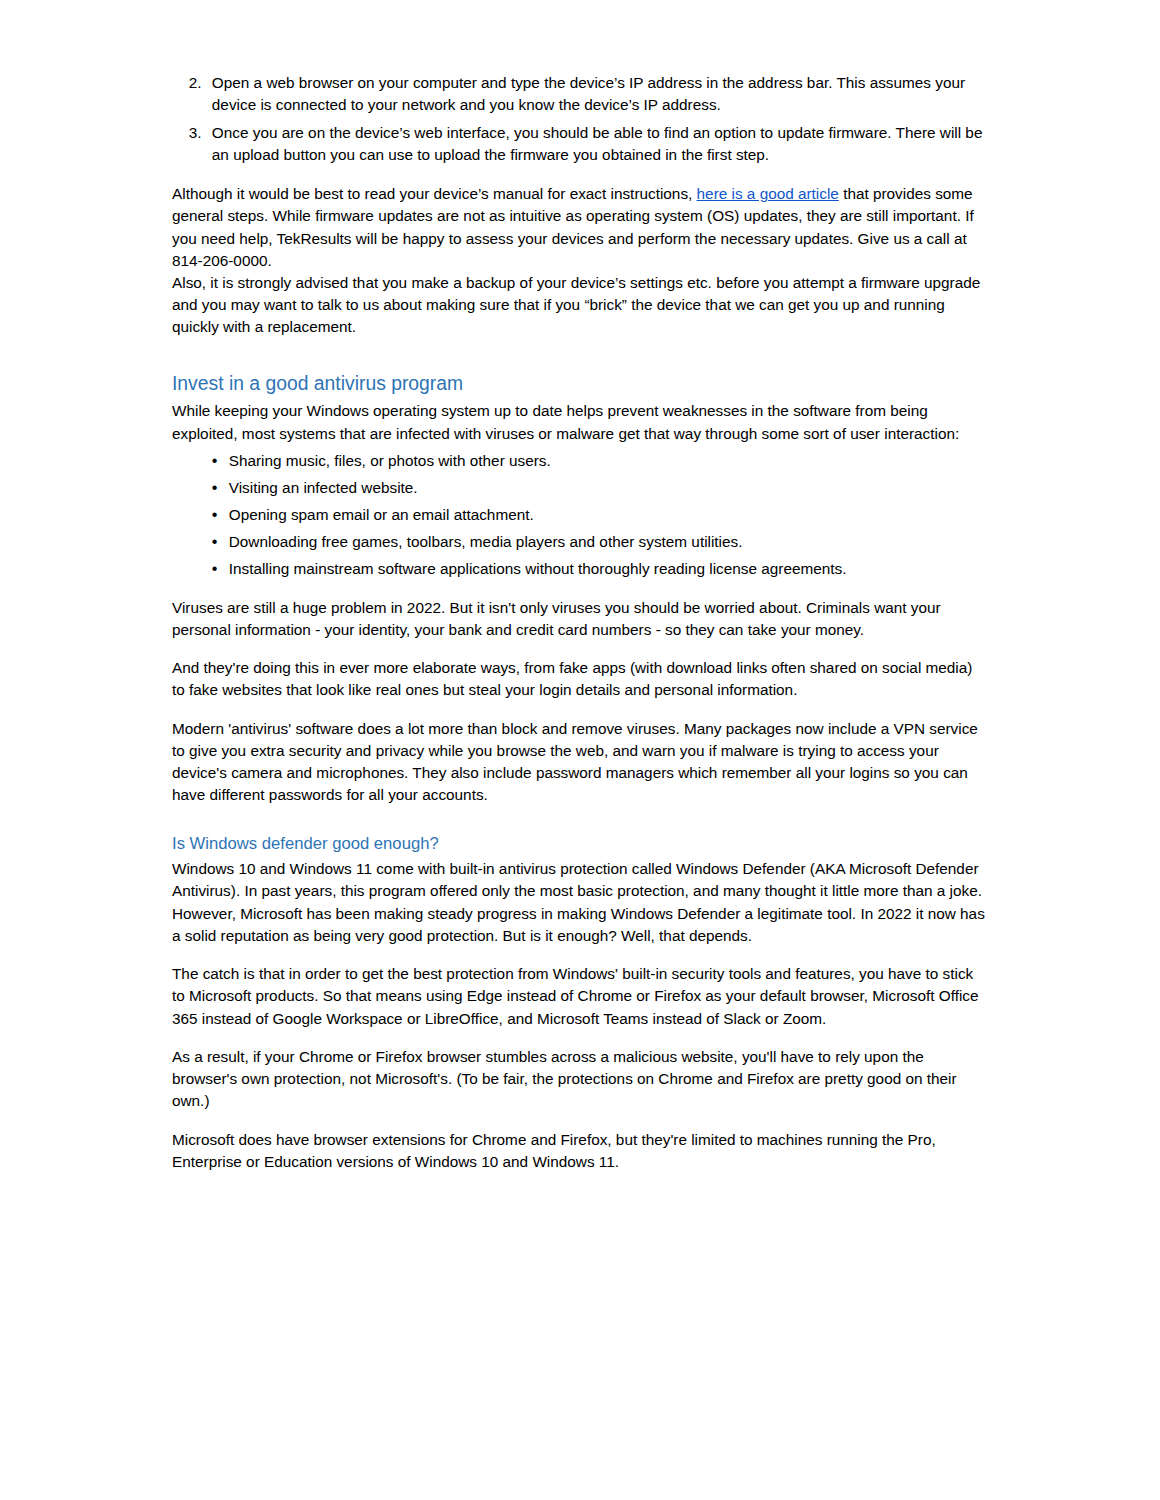Open a web browser on your computer and type the device’s IP address in the address bar. This assumes your device is connected to your network and you know the device’s IP address.
Once you are on the device’s web interface, you should be able to find an option to update firmware. There will be an upload button you can use to upload the firmware you obtained in the first step.
Although it would be best to read your device’s manual for exact instructions, here is a good article that provides some general steps. While firmware updates are not as intuitive as operating system (OS) updates, they are still important. If you need help, TekResults will be happy to assess your devices and perform the necessary updates. Give us a call at 814-206-0000.
Also, it is strongly advised that you make a backup of your device’s settings etc. before you attempt a firmware upgrade and you may want to talk to us about making sure that if you “brick” the device that we can get you up and running quickly with a replacement.
Invest in a good antivirus program
While keeping your Windows operating system up to date helps prevent weaknesses in the software from being exploited, most systems that are infected with viruses or malware get that way through some sort of user interaction:
Sharing music, files, or photos with other users.
Visiting an infected website.
Opening spam email or an email attachment.
Downloading free games, toolbars, media players and other system utilities.
Installing mainstream software applications without thoroughly reading license agreements.
Viruses are still a huge problem in 2022. But it isn't only viruses you should be worried about. Criminals want your personal information - your identity, your bank and credit card numbers - so they can take your money.
And they're doing this in ever more elaborate ways, from fake apps (with download links often shared on social media) to fake websites that look like real ones but steal your login details and personal information.
Modern 'antivirus' software does a lot more than block and remove viruses. Many packages now include a VPN service to give you extra security and privacy while you browse the web, and warn you if malware is trying to access your device's camera and microphones. They also include password managers which remember all your logins so you can have different passwords for all your accounts.
Is Windows defender good enough?
Windows 10 and Windows 11 come with built-in antivirus protection called Windows Defender (AKA Microsoft Defender Antivirus). In past years, this program offered only the most basic protection, and many thought it little more than a joke. However, Microsoft has been making steady progress in making Windows Defender a legitimate tool. In 2022 it now has a solid reputation as being very good protection. But is it enough? Well, that depends.
The catch is that in order to get the best protection from Windows' built-in security tools and features, you have to stick to Microsoft products. So that means using Edge instead of Chrome or Firefox as your default browser, Microsoft Office 365 instead of Google Workspace or LibreOffice, and Microsoft Teams instead of Slack or Zoom.
As a result, if your Chrome or Firefox browser stumbles across a malicious website, you'll have to rely upon the browser's own protection, not Microsoft's. (To be fair, the protections on Chrome and Firefox are pretty good on their own.)
Microsoft does have browser extensions for Chrome and Firefox, but they're limited to machines running the Pro, Enterprise or Education versions of Windows 10 and Windows 11.